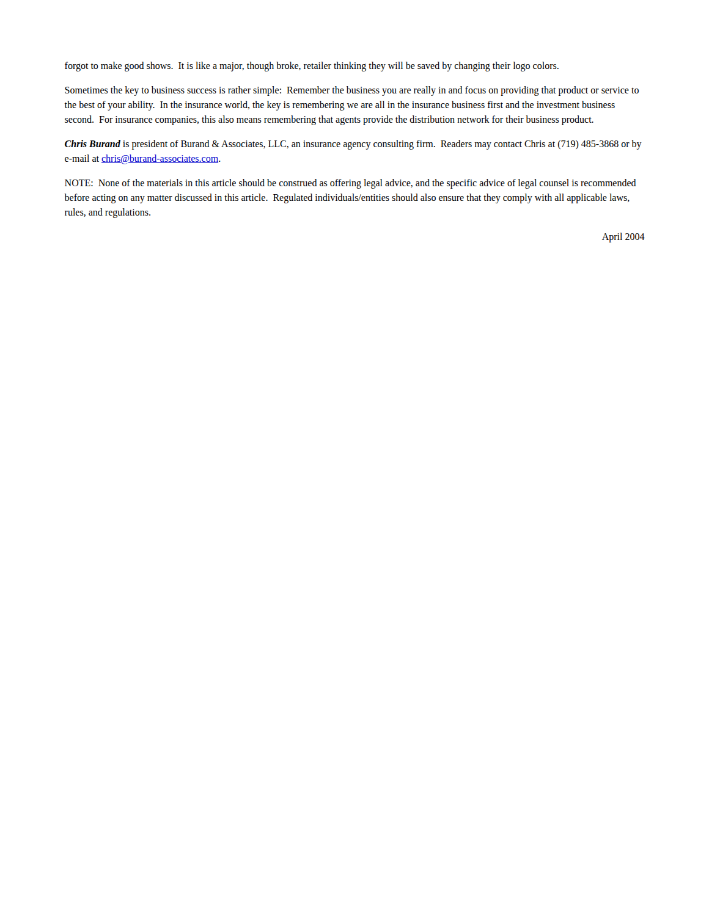forgot to make good shows. It is like a major, though broke, retailer thinking they will be saved by changing their logo colors.
Sometimes the key to business success is rather simple: Remember the business you are really in and focus on providing that product or service to the best of your ability. In the insurance world, the key is remembering we are all in the insurance business first and the investment business second. For insurance companies, this also means remembering that agents provide the distribution network for their business product.
Chris Burand is president of Burand & Associates, LLC, an insurance agency consulting firm. Readers may contact Chris at (719) 485-3868 or by e-mail at chris@burand-associates.com.
NOTE: None of the materials in this article should be construed as offering legal advice, and the specific advice of legal counsel is recommended before acting on any matter discussed in this article. Regulated individuals/entities should also ensure that they comply with all applicable laws, rules, and regulations.
April 2004